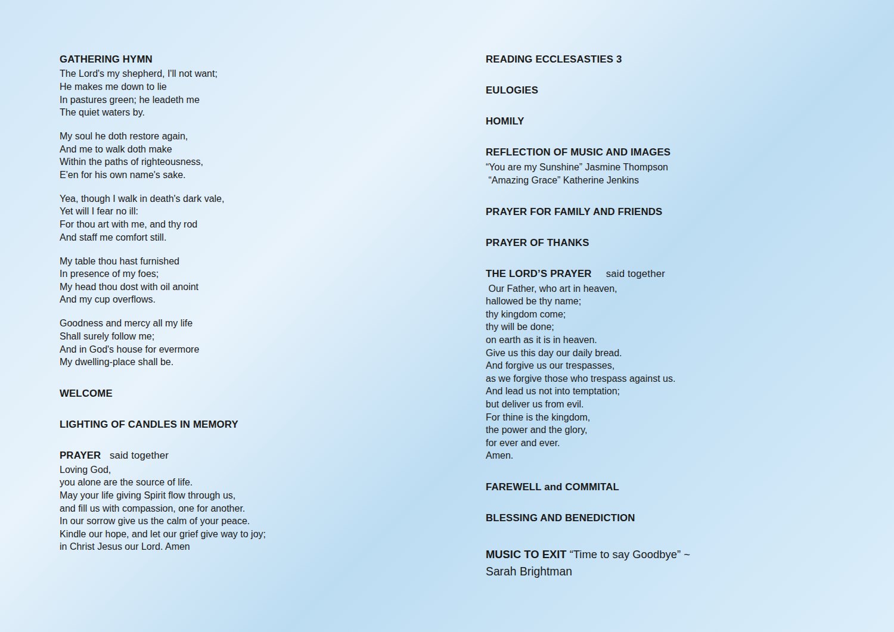GATHERING HYMN
The Lord's my shepherd, I'll not want;
He makes me down to lie
In pastures green; he leadeth me
The quiet waters by.
My soul he doth restore again,
And me to walk doth make
Within the paths of righteousness,
E'en for his own name's sake.
Yea, though I walk in death's dark vale,
Yet will I fear no ill:
For thou art with me, and thy rod
And staff me comfort still.
My table thou hast furnished
In presence of my foes;
My head thou dost with oil anoint
And my cup overflows.
Goodness and mercy all my life
Shall surely follow me;
And in God's house for evermore
My dwelling-place shall be.
WELCOME
LIGHTING OF CANDLES IN MEMORY
PRAYER said together
Loving God,
you alone are the source of life.
May your life giving Spirit flow through us,
and fill us with compassion, one for another.
In our sorrow give us the calm of your peace.
Kindle our hope, and let our grief give way to joy;
in Christ Jesus our Lord. Amen
READING ECCLESASTIES 3
EULOGIES
HOMILY
REFLECTION OF MUSIC AND IMAGES
“You are my Sunshine” Jasmine Thompson
“Amazing Grace” Katherine Jenkins
PRAYER FOR FAMILY AND FRIENDS
PRAYER OF THANKS
THE LORD’S PRAYER said together
Our Father, who art in heaven,
hallowed be thy name;
thy kingdom come;
thy will be done;
on earth as it is in heaven.
Give us this day our daily bread.
And forgive us our trespasses,
as we forgive those who trespass against us.
And lead us not into temptation;
but deliver us from evil.
For thine is the kingdom,
the power and the glory,
for ever and ever.
Amen.
FAREWELL and COMMITAL
BLESSING AND BENEDICTION
MUSIC TO EXIT “Time to say Goodbye” ~ Sarah Brightman